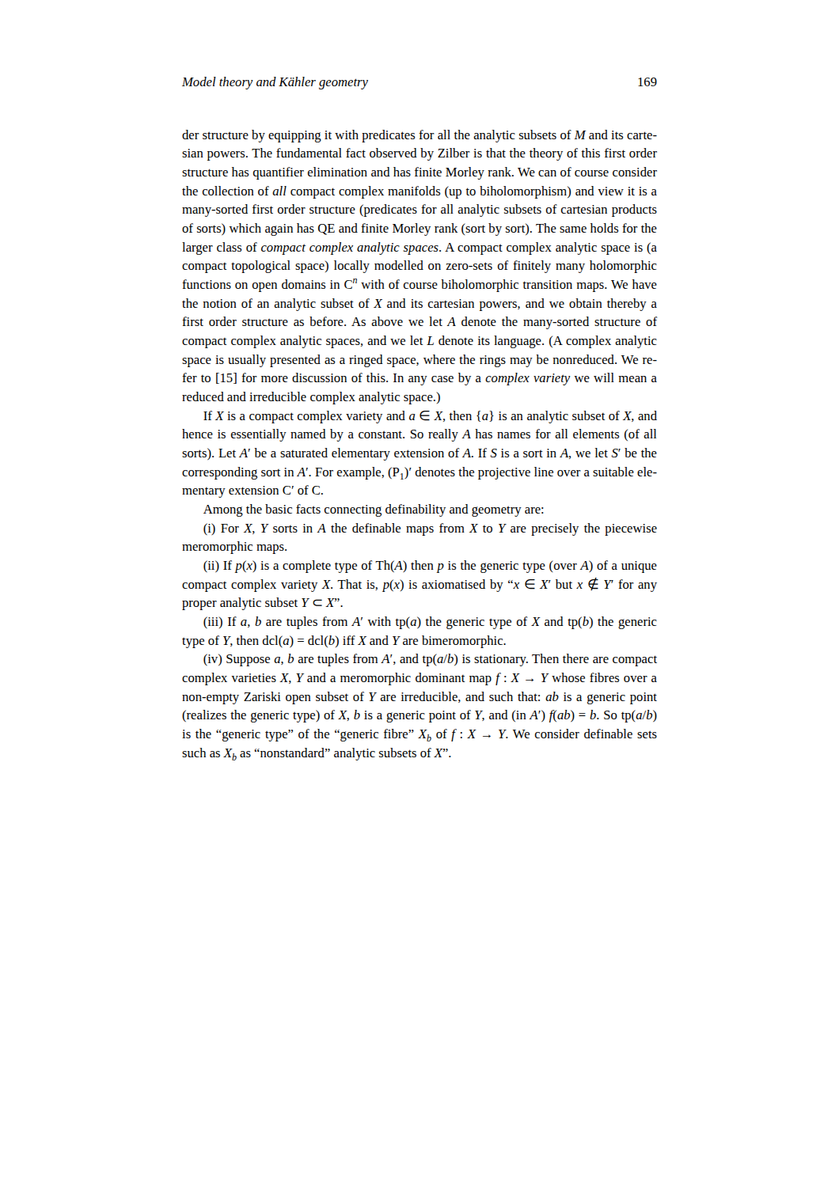Model theory and Kähler geometry 169
der structure by equipping it with predicates for all the analytic subsets of M and its cartesian powers. The fundamental fact observed by Zilber is that the theory of this first order structure has quantifier elimination and has finite Morley rank. We can of course consider the collection of all compact complex manifolds (up to biholomorphism) and view it is a many-sorted first order structure (predicates for all analytic subsets of cartesian products of sorts) which again has QE and finite Morley rank (sort by sort). The same holds for the larger class of compact complex analytic spaces. A compact complex analytic space is (a compact topological space) locally modelled on zero-sets of finitely many holomorphic functions on open domains in Cn with of course biholomorphic transition maps. We have the notion of an analytic subset of X and its cartesian powers, and we obtain thereby a first order structure as before. As above we let A denote the many-sorted structure of compact complex analytic spaces, and we let L denote its language. (A complex analytic space is usually presented as a ringed space, where the rings may be nonreduced. We refer to [15] for more discussion of this. In any case by a complex variety we will mean a reduced and irreducible complex analytic space.)
If X is a compact complex variety and a ∈ X, then {a} is an analytic subset of X, and hence is essentially named by a constant. So really A has names for all elements (of all sorts). Let A′ be a saturated elementary extension of A. If S is a sort in A, we let S′ be the corresponding sort in A′. For example, (P1)′ denotes the projective line over a suitable elementary extension C′ of C.
Among the basic facts connecting definability and geometry are:
(i) For X, Y sorts in A the definable maps from X to Y are precisely the piecewise meromorphic maps.
(ii) If p(x) is a complete type of Th(A) then p is the generic type (over A) of a unique compact complex variety X. That is, p(x) is axiomatised by “x ∈ X′ but x ∉ Y′ for any proper analytic subset Y ⊂ X”.
(iii) If a, b are tuples from A′ with tp(a) the generic type of X and tp(b) the generic type of Y, then dcl(a) = dcl(b) iff X and Y are bimeromorphic.
(iv) Suppose a, b are tuples from A′, and tp(a/b) is stationary. Then there are compact complex varieties X, Y and a meromorphic dominant map f : X → Y whose fibres over a non-empty Zariski open subset of Y are irreducible, and such that: ab is a generic point (realizes the generic type) of X, b is a generic point of Y, and (in A′) f(ab) = b. So tp(a/b) is the “generic type” of the “generic fibre” Xb of f : X → Y. We consider definable sets such as Xb as “nonstandard” analytic subsets of X”.